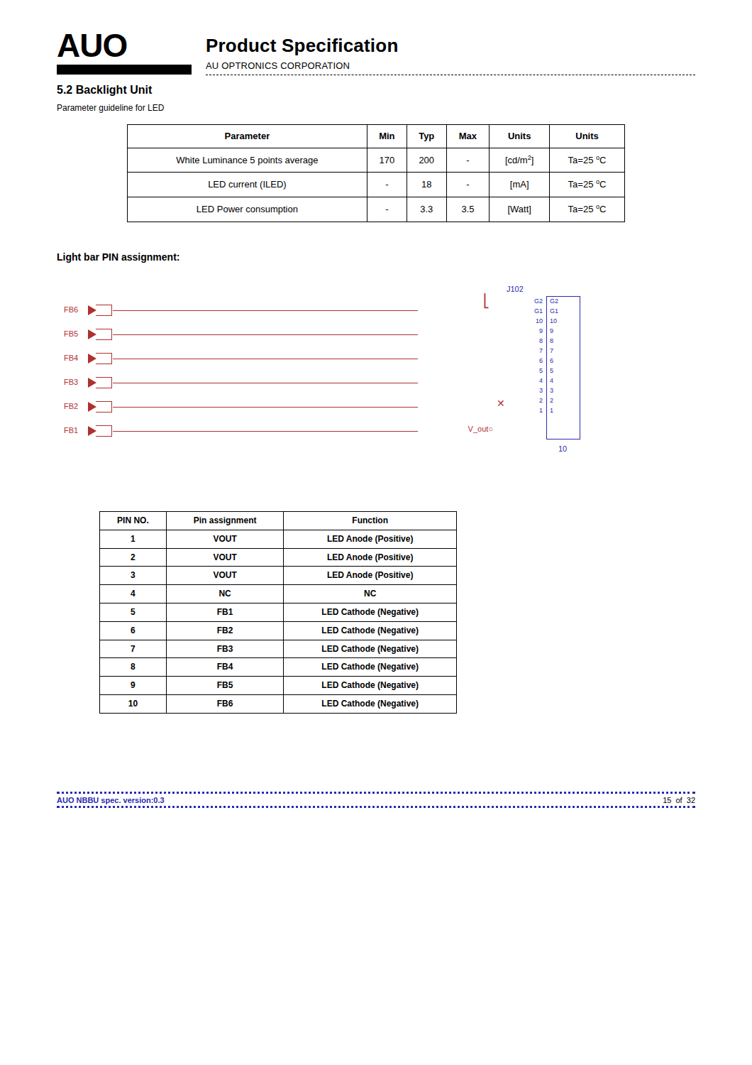AUO
Product Specification
AU OPTRONICS CORPORATION
5.2 Backlight Unit
Parameter guideline for LED
| Parameter | Min | Typ | Max | Units | Units |
| --- | --- | --- | --- | --- | --- |
| White Luminance 5 points average | 170 | 200 | - | [cd/m 2 ] | Ta=25 o C |
| LED current (ILED) | - | 18 | - | [mA] | Ta=25 o C |
| LED Power consumption | - | 3.3 | 3.5 | [Watt] | Ta=25 o C |
Light bar PIN assignment:
FB6
FB5
FB4
FB3
FB2
FB1
⎣
✕
V_out○
J102
G2
G1
10
9
8
7
6
5
4
3
2
1
G2
G1
10
9
8
7
6
5
4
3
2
1
10
| PIN NO. | Pin assignment | Function |
| --- | --- | --- |
| 1 | VOUT | LED Anode (Positive) |
| 2 | VOUT | LED Anode (Positive) |
| 3 | VOUT | LED Anode (Positive) |
| 4 | NC | NC |
| 5 | FB1 | LED Cathode (Negative) |
| 6 | FB2 | LED Cathode (Negative) |
| 7 | FB3 | LED Cathode (Negative) |
| 8 | FB4 | LED Cathode (Negative) |
| 9 | FB5 | LED Cathode (Negative) |
| 10 | FB6 | LED Cathode (Negative) |
AUO NBBU spec. version:0.3 15 of 32